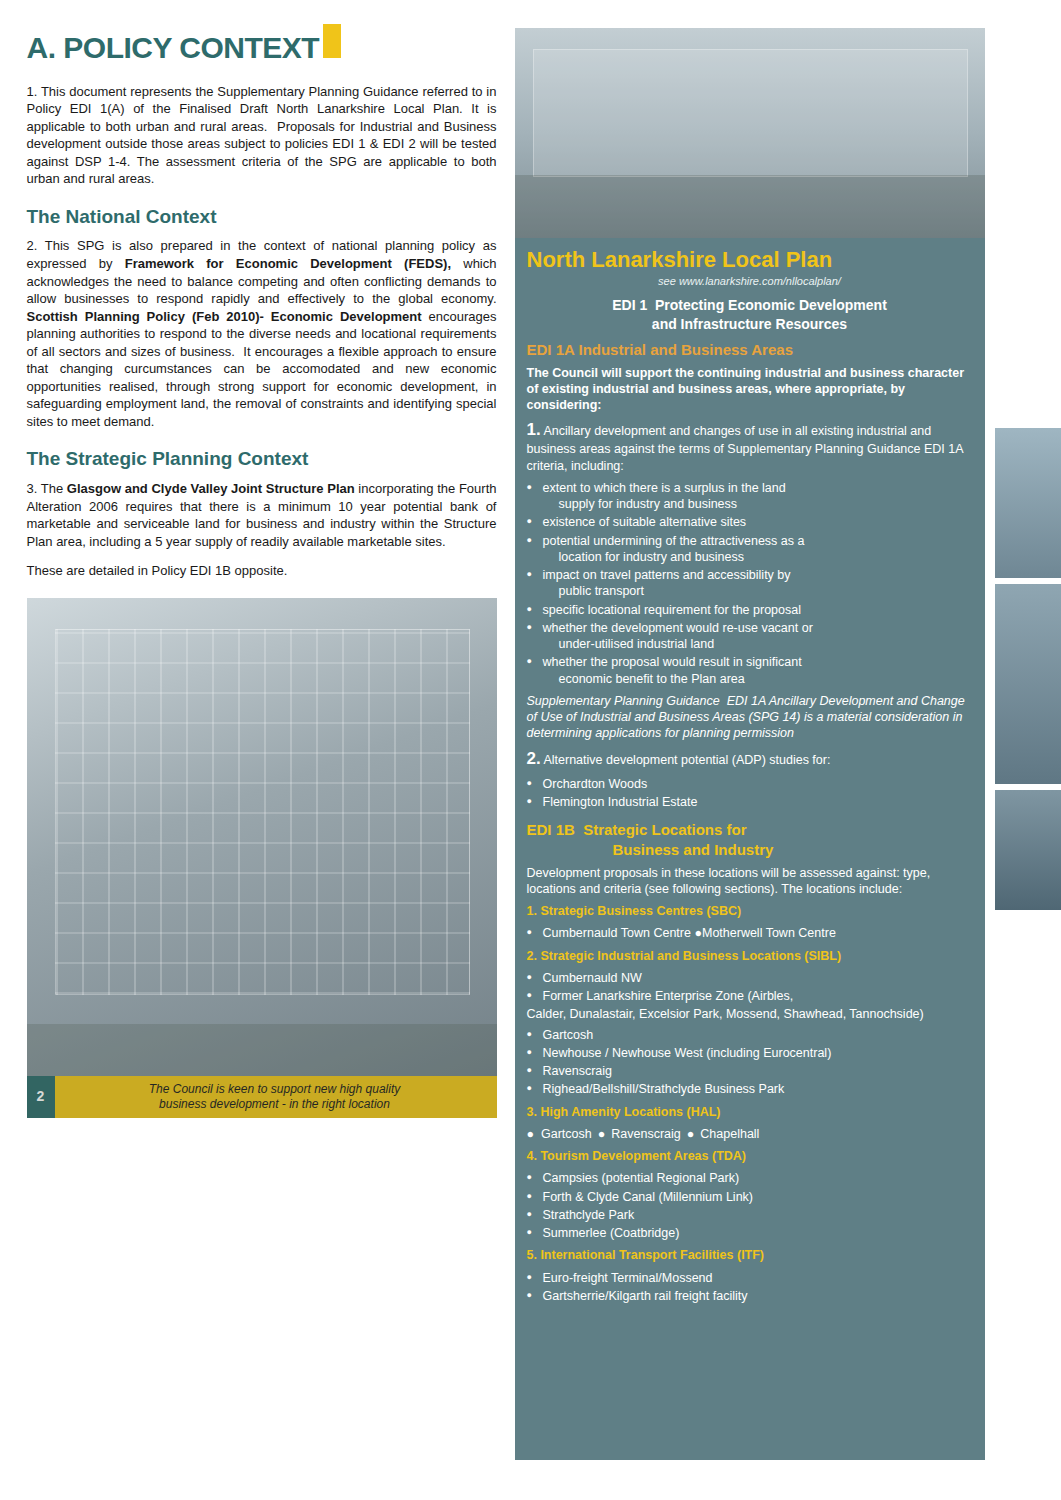A. POLICY CONTEXT
1. This document represents the Supplementary Planning Guidance referred to in Policy EDI 1(A) of the Finalised Draft North Lanarkshire Local Plan. It is applicable to both urban and rural areas. Proposals for Industrial and Business development outside those areas subject to policies EDI 1 & EDI 2 will be tested against DSP 1-4. The assessment criteria of the SPG are applicable to both urban and rural areas.
The National Context
2. This SPG is also prepared in the context of national planning policy as expressed by Framework for Economic Development (FEDS), which acknowledges the need to balance competing and often conflicting demands to allow businesses to respond rapidly and effectively to the global economy. Scottish Planning Policy (Feb 2010)- Economic Development encourages planning authorities to respond to the diverse needs and locational requirements of all sectors and sizes of business. It encourages a flexible approach to ensure that changing curcumstances can be accomodated and new economic opportunities realised, through strong support for economic development, in safeguarding employment land, the removal of constraints and identifying special sites to meet demand.
The Strategic Planning Context
3. The Glasgow and Clyde Valley Joint Structure Plan incorporating the Fourth Alteration 2006 requires that there is a minimum 10 year potential bank of marketable and serviceable land for business and industry within the Structure Plan area, including a 5 year supply of readily available marketable sites.
These are detailed in Policy EDI 1B opposite.
2 The Council is keen to support new high quality
business development - in the right location
North Lanarkshire Local Plan
see www.lanarkshire.com/nllocalplan/
EDI 1 Protecting Economic Development
and Infrastructure Resources
EDI 1A Industrial and Business Areas
The Council will support the continuing industrial and business character of existing industrial and business areas, where appropriate, by considering:
1. Ancillary development and changes of use in all existing industrial and business areas against the terms of Supplementary Planning Guidance EDI 1A criteria, including:
extent to which there is a surplus in the landsupply for industry and business
existence of suitable alternative sites
potential undermining of the attractiveness as alocation for industry and business
impact on travel patterns and accessibility bypublic transport
specific locational requirement for the proposal
whether the development would re-use vacant orunder-utilised industrial land
whether the proposal would result in significanteconomic benefit to the Plan area
Supplementary Planning Guidance EDI 1A Ancillary Development and Change of Use of Industrial and Business Areas (SPG 14) is a material consideration in determining applications for planning permission
2. Alternative development potential (ADP) studies for:
Orchardton Woods
Flemington Industrial Estate
EDI 1B Strategic Locations for
Business and Industry
Development proposals in these locations will be assessed against: type, locations and criteria (see following sections). The locations include:
1. Strategic Business Centres (SBC)
Cumbernauld Town Centre ●Motherwell Town Centre
2. Strategic Industrial and Business Locations (SIBL)
Cumbernauld NW
Former Lanarkshire Enterprise Zone (Airbles,
Calder, Dunalastair, Excelsior Park, Mossend, Shawhead, Tannochside)
Gartcosh
Newhouse / Newhouse West (including Eurocentral)
Ravenscraig
Righead/Bellshill/Strathclyde Business Park
3. High Amenity Locations (HAL)
● Gartcosh●Ravenscraig●Chapelhall
4. Tourism Development Areas (TDA)
Campsies (potential Regional Park)
Forth & Clyde Canal (Millennium Link)
Strathclyde Park
Summerlee (Coatbridge)
5. International Transport Facilities (ITF)
Euro-freight Terminal/Mossend
Gartsherrie/Kilgarth rail freight facility